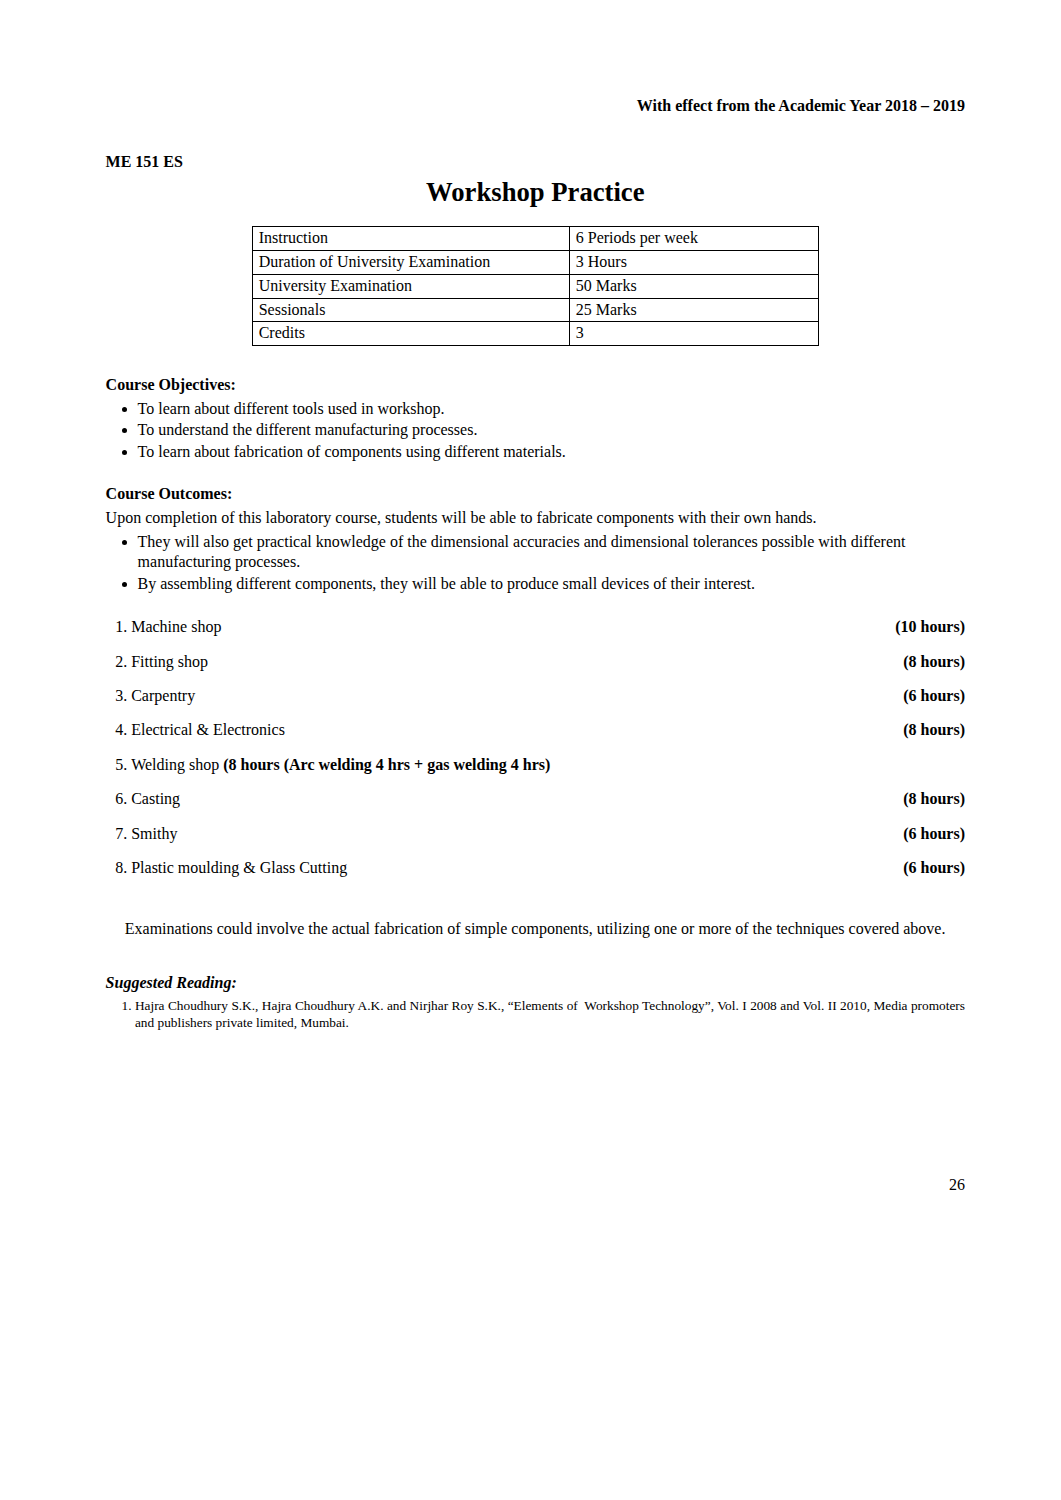With effect from the Academic Year 2018 – 2019
ME 151 ES
Workshop Practice
| Instruction | 6 Periods per week |
| Duration of University Examination | 3 Hours |
| University Examination | 50 Marks |
| Sessionals | 25 Marks |
| Credits | 3 |
Course Objectives:
To learn about different tools used in workshop.
To understand the different manufacturing processes.
To learn about fabrication of components using different materials.
Course Outcomes:
Upon completion of this laboratory course, students will be able to fabricate components with their own hands.
They will also get practical knowledge of the dimensional accuracies and dimensional tolerances possible with different manufacturing processes.
By assembling different components, they will be able to produce small devices of their interest.
Machine shop (10 hours)
Fitting shop (8 hours)
Carpentry (6 hours)
Electrical & Electronics (8 hours)
Welding shop (8 hours (Arc welding 4 hrs + gas welding 4 hrs)
Casting (8 hours)
Smithy (6 hours)
Plastic moulding & Glass Cutting (6 hours)
Examinations could involve the actual fabrication of simple components, utilizing one or more of the techniques covered above.
Suggested Reading:
Hajra Choudhury S.K., Hajra Choudhury A.K. and Nirjhar Roy S.K., “Elements of Workshop Technology”, Vol. I 2008 and Vol. II 2010, Media promoters and publishers private limited, Mumbai.
26